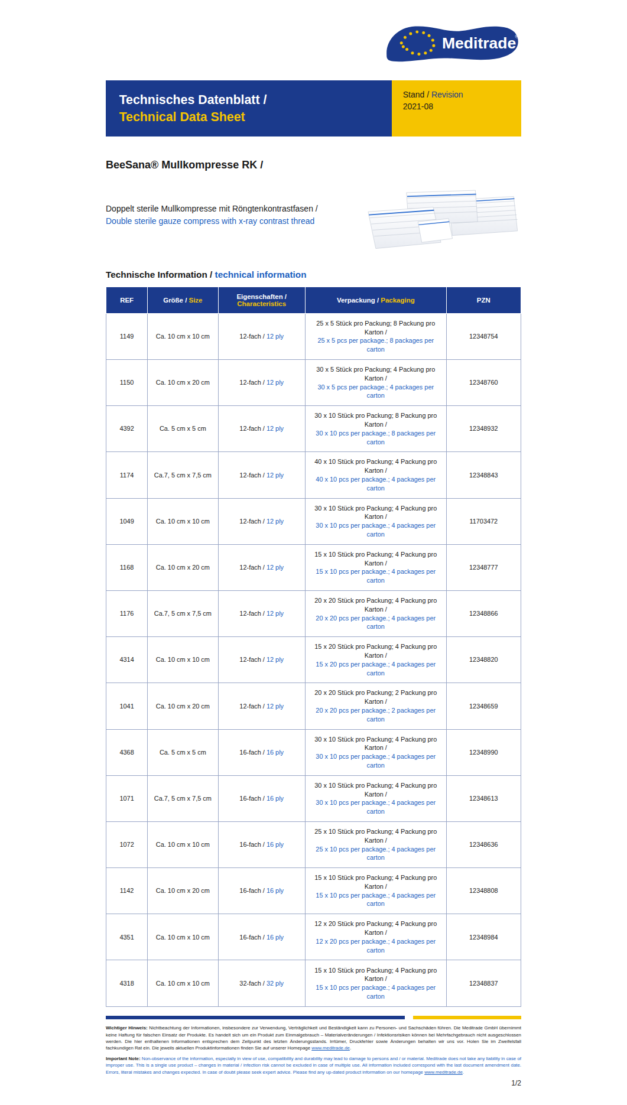Meditrade ®
Technisches Datenblatt /
Technical Data Sheet
Stand / Revision
2021-08
BeeSana® Mullkompresse RK /
Doppelt sterile Mullkompresse mit Röngtenkontrastfasen /
Double sterile gauze compress with x-ray contrast thread
Technische Information / technical information
| REF | Größe / Size | Eigenschaften / Characteristics | Verpackung / Packaging | PZN |
| --- | --- | --- | --- | --- |
| 1149 | Ca. 10 cm x 10 cm | 12-fach / 12 ply | 25 x 5 Stück pro Packung; 8 Packung pro Karton / 25 x 5 pcs per package.; 8 packages per carton | 12348754 |
| 1150 | Ca. 10 cm x 20 cm | 12-fach / 12 ply | 30 x 5 Stück pro Packung; 4 Packung pro Karton / 30 x 5 pcs per package.; 4 packages per carton | 12348760 |
| 4392 | Ca. 5 cm x 5 cm | 12-fach / 12 ply | 30 x 10 Stück pro Packung; 8 Packung pro Karton / 30 x 10 pcs per package.; 8 packages per carton | 12348932 |
| 1174 | Ca.7, 5 cm x 7,5 cm | 12-fach / 12 ply | 40 x 10 Stück pro Packung; 4 Packung pro Karton / 40 x 10 pcs per package.; 4 packages per carton | 12348843 |
| 1049 | Ca. 10 cm x 10 cm | 12-fach / 12 ply | 30 x 10 Stück pro Packung; 4 Packung pro Karton / 30 x 10 pcs per package.; 4 packages per carton | 11703472 |
| 1168 | Ca. 10 cm x 20 cm | 12-fach / 12 ply | 15 x 10 Stück pro Packung; 4 Packung pro Karton / 15 x 10 pcs per package.; 4 packages per carton | 12348777 |
| 1176 | Ca.7, 5 cm x 7,5 cm | 12-fach / 12 ply | 20 x 20 Stück pro Packung; 4 Packung pro Karton / 20 x 20 pcs per package.; 4 packages per carton | 12348866 |
| 4314 | Ca. 10 cm x 10 cm | 12-fach / 12 ply | 15 x 20 Stück pro Packung; 4 Packung pro Karton / 15 x 20 pcs per package.; 4 packages per carton | 12348820 |
| 1041 | Ca. 10 cm x 20 cm | 12-fach / 12 ply | 20 x 20 Stück pro Packung; 2 Packung pro Karton / 20 x 20 pcs per package.; 2 packages per carton | 12348659 |
| 4368 | Ca. 5 cm x 5 cm | 16-fach / 16 ply | 30 x 10 Stück pro Packung; 4 Packung pro Karton / 30 x 10 pcs per package.; 4 packages per carton | 12348990 |
| 1071 | Ca.7, 5 cm x 7,5 cm | 16-fach / 16 ply | 30 x 10 Stück pro Packung; 4 Packung pro Karton / 30 x 10 pcs per package.; 4 packages per carton | 12348613 |
| 1072 | Ca. 10 cm x 10 cm | 16-fach / 16 ply | 25 x 10 Stück pro Packung; 4 Packung pro Karton / 25 x 10 pcs per package.; 4 packages per carton | 12348636 |
| 1142 | Ca. 10 cm x 20 cm | 16-fach / 16 ply | 15 x 10 Stück pro Packung; 4 Packung pro Karton / 15 x 10 pcs per package.; 4 packages per carton | 12348808 |
| 4351 | Ca. 10 cm x 10 cm | 16-fach / 16 ply | 12 x 20 Stück pro Packung; 4 Packung pro Karton / 12 x 20 pcs per package.; 4 packages per carton | 12348984 |
| 4318 | Ca. 10 cm x 10 cm | 32-fach / 32 ply | 15 x 10 Stück pro Packung; 4 Packung pro Karton / 15 x 10 pcs per package.; 4 packages per carton | 12348837 |
Wichtiger Hinweis: Nichtbeachtung der Informationen, insbesondere zur Verwendung, Verträglichkeit und Beständigkeit kann zu Personen- und Sachschäden führen. Die Meditrade GmbH übernimmt keine Haftung für falschen Einsatz der Produkte. Es handelt sich um ein Produkt zum Einmalgebrauch – Materialveränderungen / Infektionsrisiken können bei Mehrfachgebrauch nicht ausgeschlossen werden. Die hier enthaltenen Informationen entsprechen dem Zeitpunkt des letzten Änderungsstands. Irrtümer, Druckfehler sowie Änderungen behalten wir uns vor. Holen Sie im Zweifelsfall fachkundigen Rat ein. Die jeweils aktuellen Produktinformationen finden Sie auf unserer Homepage www.meditrade.de.
Important Note: Non-observance of the information, especially in view of use, compatibility and durability may lead to damage to persons and / or material. Meditrade does not take any liability in case of improper use. This is a single use product – changes in material / infection risk cannot be excluded in case of multiple use. All information included correspond with the last document amendment date. Errors, literal mistakes and changes expected. In case of doubt please seek expert advice. Please find any up-dated product information on our homepage www.meditrade.de.
1/2